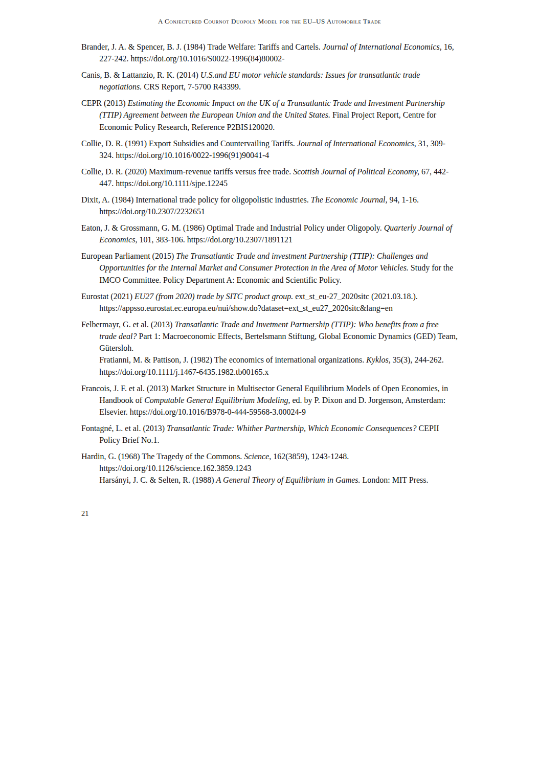A Conjectured Cournot Duopoly Model for the EU–US Automobile Trade
Brander, J. A. & Spencer, B. J. (1984) Trade Welfare: Tariffs and Cartels. Journal of International Economics, 16, 227-242. https://doi.org/10.1016/S0022-1996(84)80002-
Canis, B. & Lattanzio, R. K. (2014) U.S.and EU motor vehicle standards: Issues for transatlantic trade negotiations. CRS Report, 7-5700 R43399.
CEPR (2013) Estimating the Economic Impact on the UK of a Transatlantic Trade and Investment Partnership (TTIP) Agreement between the European Union and the United States. Final Project Report, Centre for Economic Policy Research, Reference P2BIS120020.
Collie, D. R. (1991) Export Subsidies and Countervailing Tariffs. Journal of International Economics, 31, 309-324. https://doi.org/10.1016/0022-1996(91)90041-4
Collie, D. R. (2020) Maximum-revenue tariffs versus free trade. Scottish Journal of Political Economy, 67, 442-447. https://doi.org/10.1111/sjpe.12245
Dixit, A. (1984) International trade policy for oligopolistic industries. The Economic Journal, 94, 1-16. https://doi.org/10.2307/2232651
Eaton, J. & Grossmann, G. M. (1986) Optimal Trade and Industrial Policy under Oligopoly. Quarterly Journal of Economics, 101, 383-106. https://doi.org/10.2307/1891121
European Parliament (2015) The Transatlantic Trade and investment Partnership (TTIP): Challenges and Opportunities for the Internal Market and Consumer Protection in the Area of Motor Vehicles. Study for the IMCO Committee. Policy Department A: Economic and Scientific Policy.
Eurostat (2021) EU27 (from 2020) trade by SITC product group. ext_st_eu-27_2020sitc (2021.03.18.). https://appsso.eurostat.ec.europa.eu/nui/show.do?dataset=ext_st_eu27_2020sitc&lang=en
Felbermayr, G. et al. (2013) Transatlantic Trade and Invetment Partnership (TTIP): Who benefits from a free trade deal? Part 1: Macroeconomic Effects, Bertelsmann Stiftung, Global Economic Dynamics (GED) Team, Gütersloh.
Fratianni, M. & Pattison, J. (1982) The economics of international organizations. Kyklos, 35(3), 244-262. https://doi.org/10.1111/j.1467-6435.1982.tb00165.x
Francois, J. F. et al. (2013) Market Structure in Multisector General Equilibrium Models of Open Economies, in Handbook of Computable General Equilibrium Modeling, ed. by P. Dixon and D. Jorgenson, Amsterdam: Elsevier. https://doi.org/10.1016/B978-0-444-59568-3.00024-9
Fontagné, L. et al. (2013) Transatlantic Trade: Whither Partnership, Which Economic Consequences? CEPII Policy Brief No.1.
Hardin, G. (1968) The Tragedy of the Commons. Science, 162(3859), 1243-1248. https://doi.org/10.1126/science.162.3859.1243
Harsányi, J. C. & Selten, R. (1988) A General Theory of Equilibrium in Games. London: MIT Press.
21